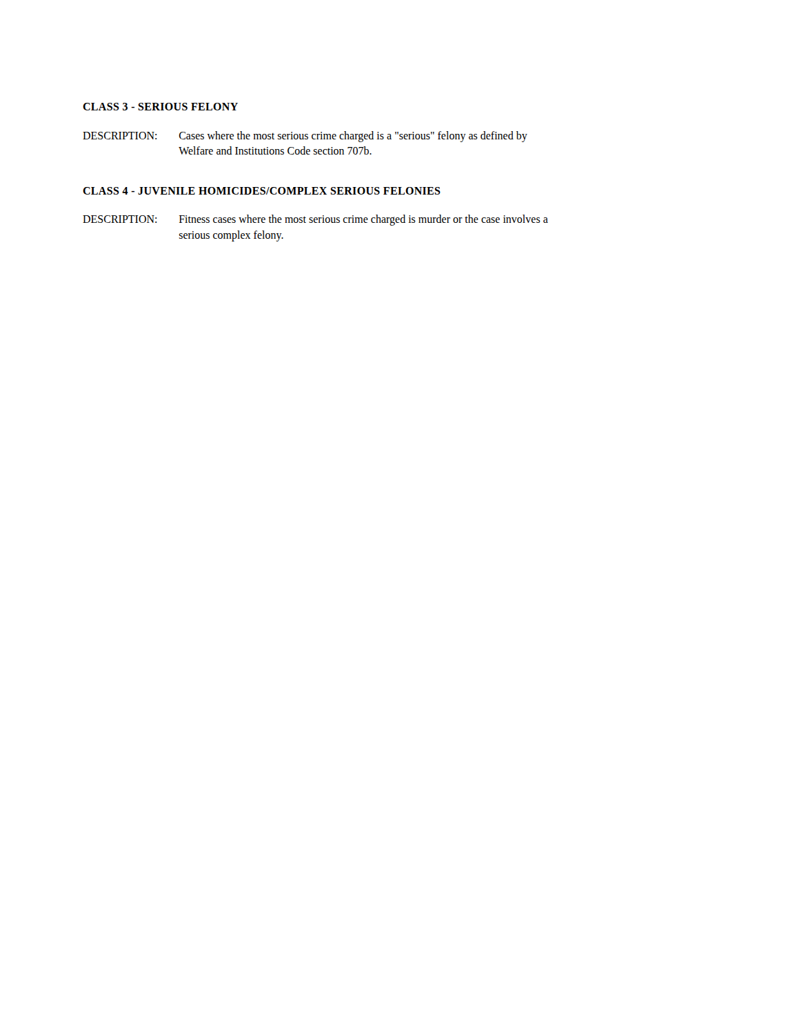CLASS 3 - SERIOUS FELONY
DESCRIPTION:
Cases where the most serious crime charged is a "serious" felony as defined by Welfare and Institutions Code section 707b.
CLASS 4 - JUVENILE HOMICIDES/COMPLEX SERIOUS FELONIES
DESCRIPTION:
Fitness cases where the most serious crime charged is murder or the case involves a serious complex felony.